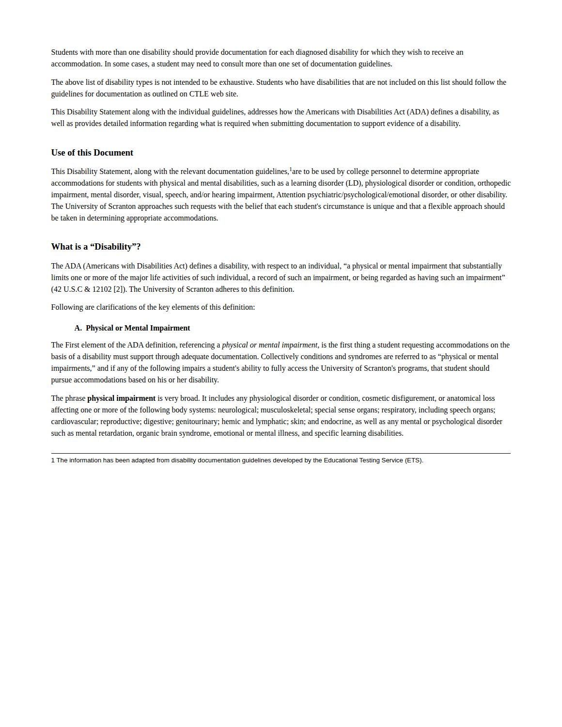Students with more than one disability should provide documentation for each diagnosed disability for which they wish to receive an accommodation. In some cases, a student may need to consult more than one set of documentation guidelines.
The above list of disability types is not intended to be exhaustive. Students who have disabilities that are not included on this list should follow the guidelines for documentation as outlined on CTLE web site.
This Disability Statement along with the individual guidelines, addresses how the Americans with Disabilities Act (ADA) defines a disability, as well as provides detailed information regarding what is required when submitting documentation to support evidence of a disability.
Use of this Document
This Disability Statement, along with the relevant documentation guidelines,1are to be used by college personnel to determine appropriate accommodations for students with physical and mental disabilities, such as a learning disorder (LD), physiological disorder or condition, orthopedic impairment, mental disorder, visual, speech, and/or hearing impairment, Attention psychiatric/psychological/emotional disorder, or other disability. The University of Scranton approaches such requests with the belief that each student's circumstance is unique and that a flexible approach should be taken in determining appropriate accommodations.
What is a “Disability”?
The ADA (Americans with Disabilities Act) defines a disability, with respect to an individual, “a physical or mental impairment that substantially limits one or more of the major life activities of such individual, a record of such an impairment, or being regarded as having such an impairment” (42 U.S.C & 12102 [2]). The University of Scranton adheres to this definition.
Following are clarifications of the key elements of this definition:
A. Physical or Mental Impairment
The First element of the ADA definition, referencing a physical or mental impairment, is the first thing a student requesting accommodations on the basis of a disability must support through adequate documentation. Collectively conditions and syndromes are referred to as “physical or mental impairments,” and if any of the following impairs a student's ability to fully access the University of Scranton's programs, that student should pursue accommodations based on his or her disability.
The phrase physical impairment is very broad. It includes any physiological disorder or condition, cosmetic disfigurement, or anatomical loss affecting one or more of the following body systems: neurological; musculoskeletal; special sense organs; respiratory, including speech organs; cardiovascular; reproductive; digestive; genitourinary; hemic and lymphatic; skin; and endocrine, as well as any mental or psychological disorder such as mental retardation, organic brain syndrome, emotional or mental illness, and specific learning disabilities.
1 The information has been adapted from disability documentation guidelines developed by the Educational Testing Service (ETS).